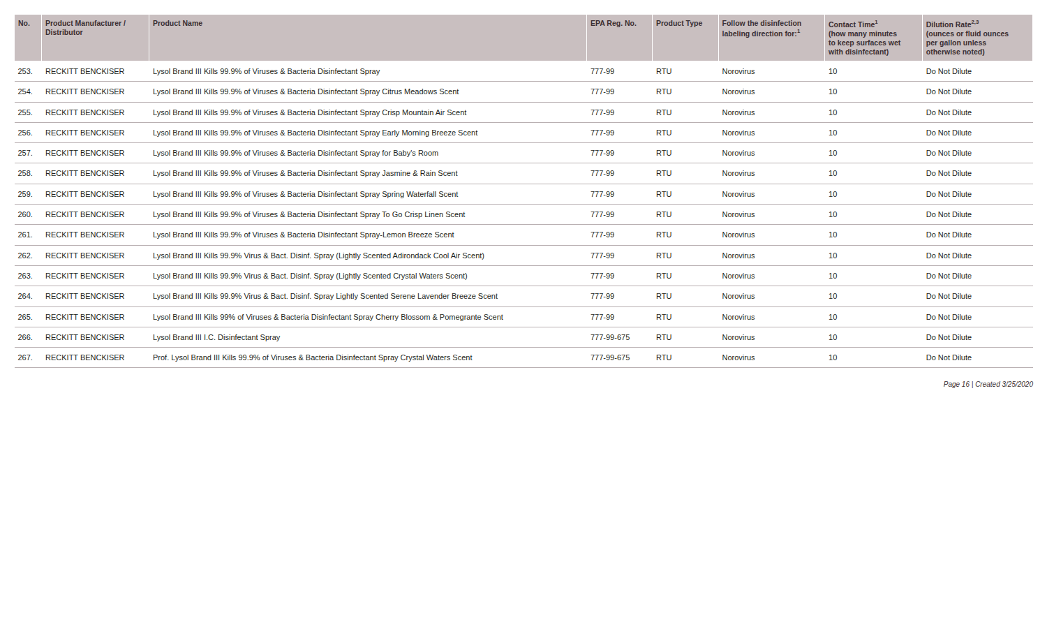| No. | Product Manufacturer / Distributor | Product Name | EPA Reg. No. | Product Type | Follow the disinfection labeling direction for: 1 | Contact Time 1 (how many minutes to keep surfaces wet with disinfectant) | Dilution Rate 2,3 (ounces or fluid ounces per gallon unless otherwise noted) |
| --- | --- | --- | --- | --- | --- | --- | --- |
| 253. | RECKITT BENCKISER | Lysol Brand III Kills 99.9% of Viruses & Bacteria Disinfectant Spray | 777-99 | RTU | Norovirus | 10 | Do Not Dilute |
| 254. | RECKITT BENCKISER | Lysol Brand III Kills 99.9% of Viruses & Bacteria Disinfectant Spray Citrus Meadows Scent | 777-99 | RTU | Norovirus | 10 | Do Not Dilute |
| 255. | RECKITT BENCKISER | Lysol Brand III Kills 99.9% of Viruses & Bacteria Disinfectant Spray Crisp Mountain Air Scent | 777-99 | RTU | Norovirus | 10 | Do Not Dilute |
| 256. | RECKITT BENCKISER | Lysol Brand III Kills 99.9% of Viruses & Bacteria Disinfectant Spray Early Morning Breeze Scent | 777-99 | RTU | Norovirus | 10 | Do Not Dilute |
| 257. | RECKITT BENCKISER | Lysol Brand III Kills 99.9% of Viruses & Bacteria Disinfectant Spray for Baby's Room | 777-99 | RTU | Norovirus | 10 | Do Not Dilute |
| 258. | RECKITT BENCKISER | Lysol Brand III Kills 99.9% of Viruses & Bacteria Disinfectant Spray Jasmine & Rain Scent | 777-99 | RTU | Norovirus | 10 | Do Not Dilute |
| 259. | RECKITT BENCKISER | Lysol Brand III Kills 99.9% of Viruses & Bacteria Disinfectant Spray Spring Waterfall Scent | 777-99 | RTU | Norovirus | 10 | Do Not Dilute |
| 260. | RECKITT BENCKISER | Lysol Brand III Kills 99.9% of Viruses & Bacteria Disinfectant Spray To Go Crisp Linen Scent | 777-99 | RTU | Norovirus | 10 | Do Not Dilute |
| 261. | RECKITT BENCKISER | Lysol Brand III Kills 99.9% of Viruses & Bacteria Disinfectant Spray-Lemon Breeze Scent | 777-99 | RTU | Norovirus | 10 | Do Not Dilute |
| 262. | RECKITT BENCKISER | Lysol Brand III Kills 99.9% Virus & Bact. Disinf. Spray (Lightly Scented Adirondack Cool Air Scent) | 777-99 | RTU | Norovirus | 10 | Do Not Dilute |
| 263. | RECKITT BENCKISER | Lysol Brand III Kills 99.9% Virus & Bact. Disinf. Spray (Lightly Scented Crystal Waters Scent) | 777-99 | RTU | Norovirus | 10 | Do Not Dilute |
| 264. | RECKITT BENCKISER | Lysol Brand III Kills 99.9% Virus & Bact. Disinf. Spray Lightly Scented Serene Lavender Breeze Scent | 777-99 | RTU | Norovirus | 10 | Do Not Dilute |
| 265. | RECKITT BENCKISER | Lysol Brand III Kills 99% of Viruses & Bacteria Disinfectant Spray Cherry Blossom & Pomegrante Scent | 777-99 | RTU | Norovirus | 10 | Do Not Dilute |
| 266. | RECKITT BENCKISER | Lysol Brand III I.C. Disinfectant Spray | 777-99-675 | RTU | Norovirus | 10 | Do Not Dilute |
| 267. | RECKITT BENCKISER | Prof. Lysol Brand III Kills 99.9% of Viruses & Bacteria Disinfectant Spray Crystal Waters Scent | 777-99-675 | RTU | Norovirus | 10 | Do Not Dilute |
Page 16 | Created 3/25/2020